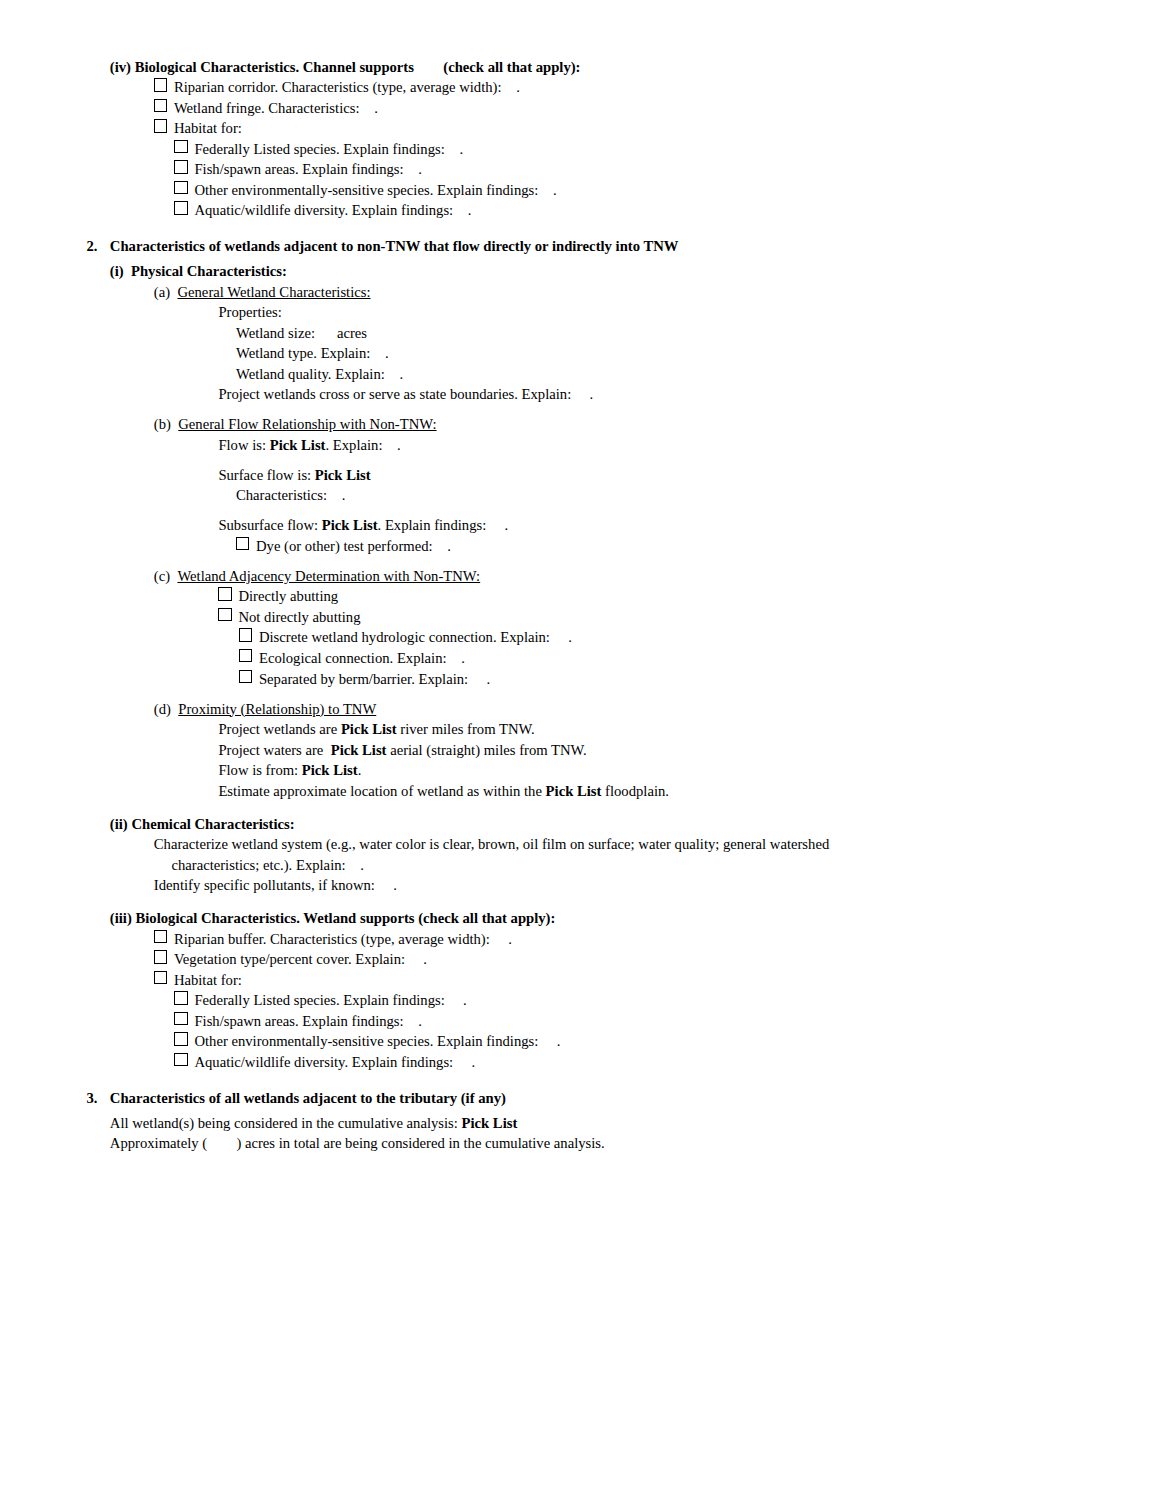(iv) Biological Characteristics. Channel supports (check all that apply):
Riparian corridor. Characteristics (type, average width): .
Wetland fringe. Characteristics: .
Habitat for:
Federally Listed species. Explain findings: .
Fish/spawn areas. Explain findings: .
Other environmentally-sensitive species. Explain findings: .
Aquatic/wildlife diversity. Explain findings: .
2. Characteristics of wetlands adjacent to non-TNW that flow directly or indirectly into TNW
(i) Physical Characteristics:
(a) General Wetland Characteristics:
Properties:
Wetland size: acres
Wetland type. Explain: .
Wetland quality. Explain: .
Project wetlands cross or serve as state boundaries. Explain: .
(b) General Flow Relationship with Non-TNW:
Flow is: Pick List. Explain: .
Surface flow is: Pick List
Characteristics: .
Subsurface flow: Pick List. Explain findings: .
Dye (or other) test performed: .
(c) Wetland Adjacency Determination with Non-TNW:
Directly abutting
Not directly abutting
Discrete wetland hydrologic connection. Explain: .
Ecological connection. Explain: .
Separated by berm/barrier. Explain: .
(d) Proximity (Relationship) to TNW
Project wetlands are Pick List river miles from TNW.
Project waters are Pick List aerial (straight) miles from TNW.
Flow is from: Pick List.
Estimate approximate location of wetland as within the Pick List floodplain.
(ii) Chemical Characteristics:
Characterize wetland system (e.g., water color is clear, brown, oil film on surface; water quality; general watershed
characteristics; etc.). Explain: .
Identify specific pollutants, if known: .
(iii) Biological Characteristics. Wetland supports (check all that apply):
Riparian buffer. Characteristics (type, average width): .
Vegetation type/percent cover. Explain: .
Habitat for:
Federally Listed species. Explain findings: .
Fish/spawn areas. Explain findings: .
Other environmentally-sensitive species. Explain findings: .
Aquatic/wildlife diversity. Explain findings: .
3. Characteristics of all wetlands adjacent to the tributary (if any)
All wetland(s) being considered in the cumulative analysis: Pick List
Approximately ( ) acres in total are being considered in the cumulative analysis.